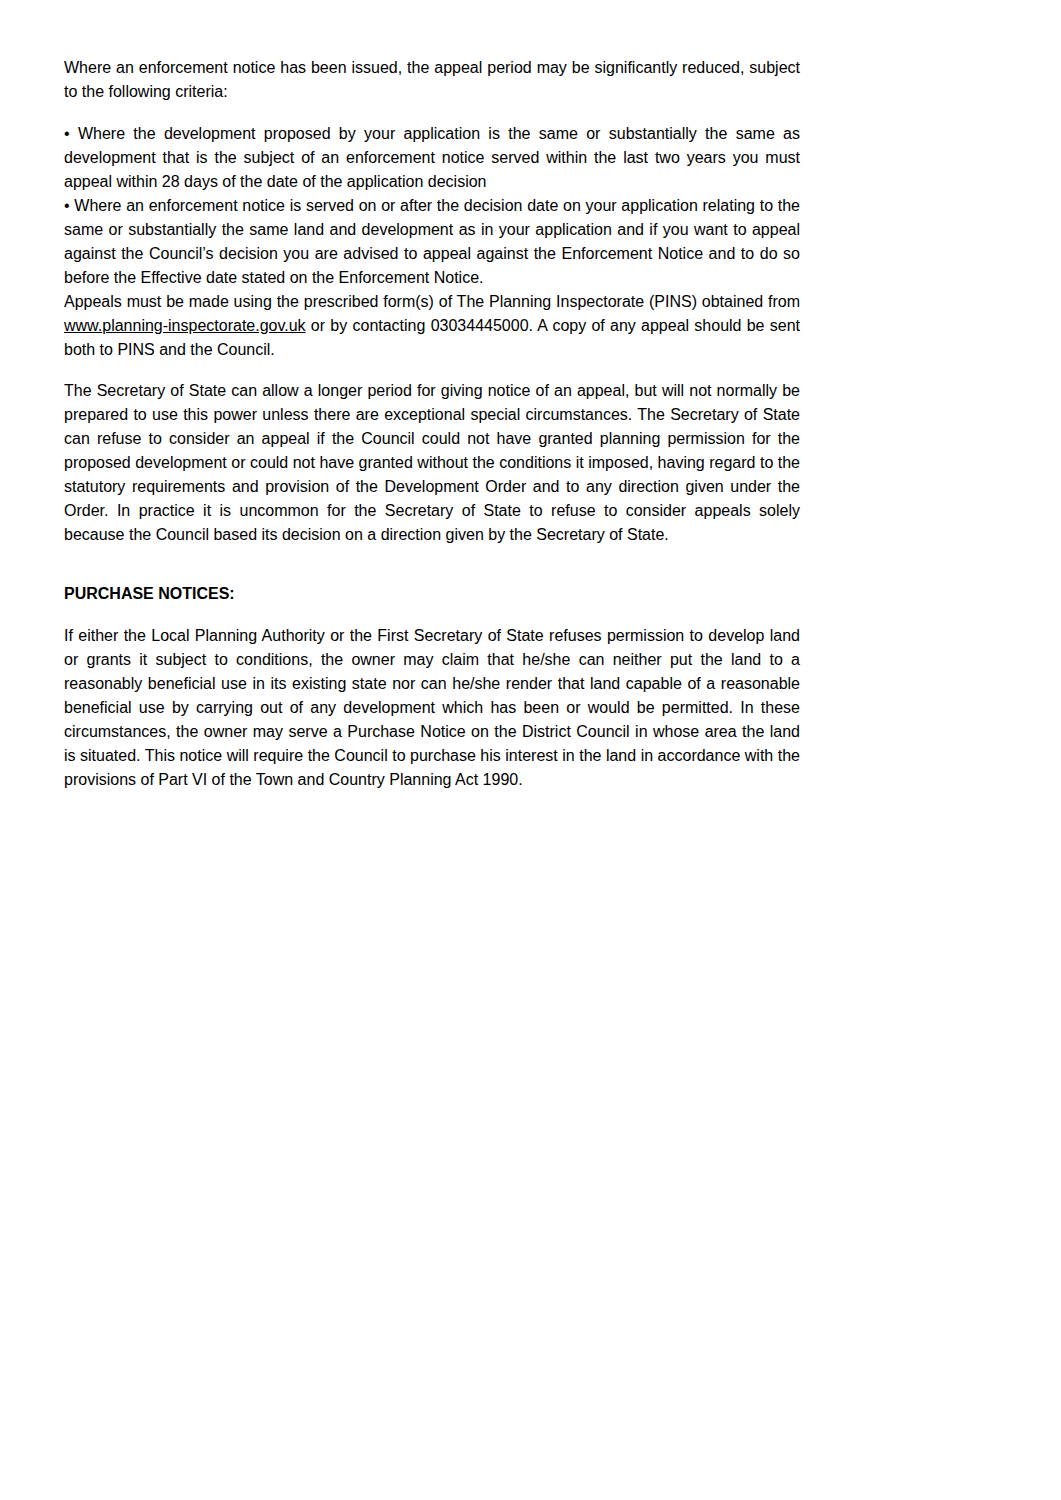Where an enforcement notice has been issued, the appeal period may be significantly reduced, subject to the following criteria:
• Where the development proposed by your application is the same or substantially the same as development that is the subject of an enforcement notice served within the last two years you must appeal within 28 days of the date of the application decision
• Where an enforcement notice is served on or after the decision date on your application relating to the same or substantially the same land and development as in your application and if you want to appeal against the Council’s decision you are advised to appeal against the Enforcement Notice and to do so before the Effective date stated on the Enforcement Notice.
Appeals must be made using the prescribed form(s) of The Planning Inspectorate (PINS) obtained from www.planning-inspectorate.gov.uk or by contacting 03034445000. A copy of any appeal should be sent both to PINS and the Council.
The Secretary of State can allow a longer period for giving notice of an appeal, but will not normally be prepared to use this power unless there are exceptional special circumstances. The Secretary of State can refuse to consider an appeal if the Council could not have granted planning permission for the proposed development or could not have granted without the conditions it imposed, having regard to the statutory requirements and provision of the Development Order and to any direction given under the Order. In practice it is uncommon for the Secretary of State to refuse to consider appeals solely because the Council based its decision on a direction given by the Secretary of State.
PURCHASE NOTICES:
If either the Local Planning Authority or the First Secretary of State refuses permission to develop land or grants it subject to conditions, the owner may claim that he/she can neither put the land to a reasonably beneficial use in its existing state nor can he/she render that land capable of a reasonable beneficial use by carrying out of any development which has been or would be permitted. In these circumstances, the owner may serve a Purchase Notice on the District Council in whose area the land is situated. This notice will require the Council to purchase his interest in the land in accordance with the provisions of Part VI of the Town and Country Planning Act 1990.